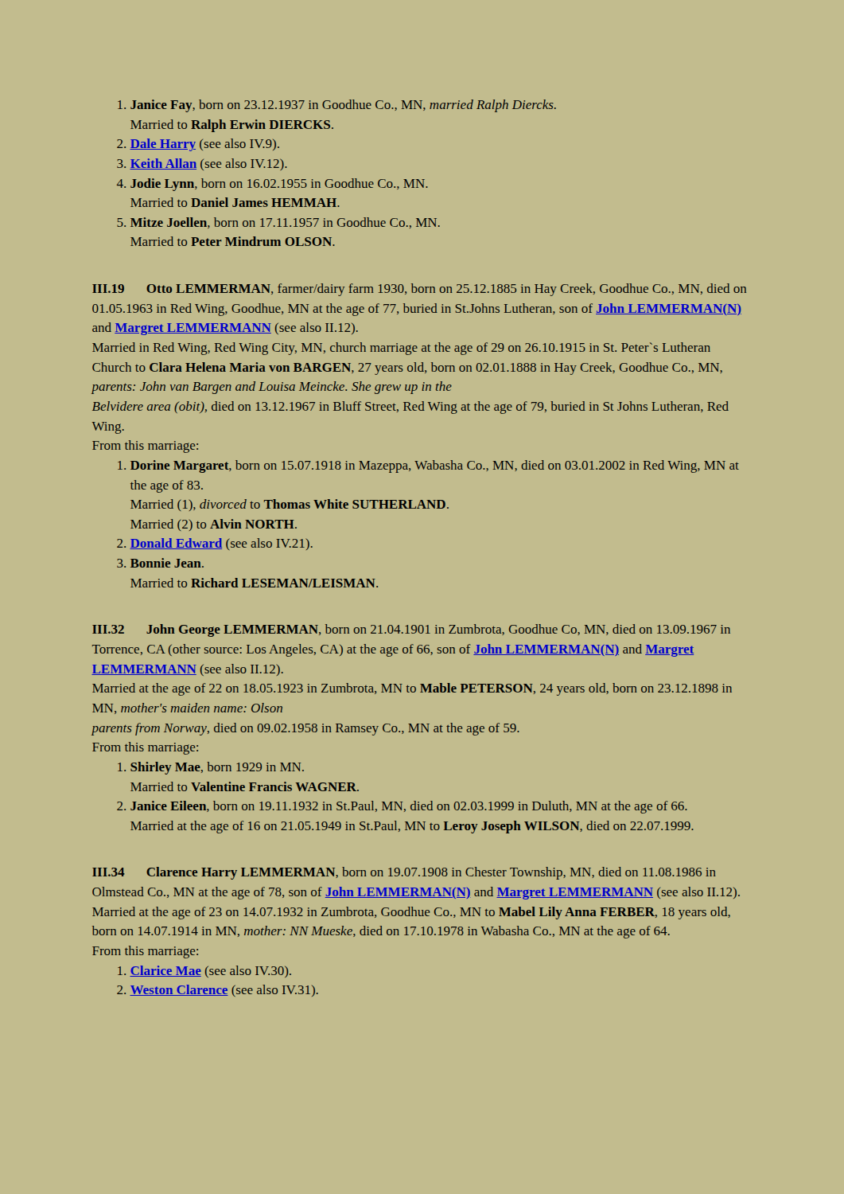Janice Fay, born on 23.12.1937 in Goodhue Co., MN, married Ralph Diercks.
Married to Ralph Erwin DIERCKS.
Dale Harry (see also IV.9).
Keith Allan (see also IV.12).
Jodie Lynn, born on 16.02.1955 in Goodhue Co., MN.
Married to Daniel James HEMMAH.
Mitze Joellen, born on 17.11.1957 in Goodhue Co., MN.
Married to Peter Mindrum OLSON.
III.19 Otto LEMMERMAN, farmer/dairy farm 1930, born on 25.12.1885 in Hay Creek, Goodhue Co., MN, died on 01.05.1963 in Red Wing, Goodhue, MN at the age of 77, buried in St.Johns Lutheran, son of John LEMMERMAN(N) and Margret LEMMERMANN (see also II.12).
Married in Red Wing, Red Wing City, MN, church marriage at the age of 29 on 26.10.1915 in St. Peter`s Lutheran Church to Clara Helena Maria von BARGEN, 27 years old, born on 02.01.1888 in Hay Creek, Goodhue Co., MN, parents: John van Bargen and Louisa Meincke. She grew up in the
Belvidere area (obit), died on 13.12.1967 in Bluff Street, Red Wing at the age of 79, buried in St Johns Lutheran, Red Wing.
From this marriage:
Dorine Margaret, born on 15.07.1918 in Mazeppa, Wabasha Co., MN, died on 03.01.2002 in Red Wing, MN at the age of 83.
Married (1), divorced to Thomas White SUTHERLAND.
Married (2) to Alvin NORTH.
Donald Edward (see also IV.21).
Bonnie Jean.
Married to Richard LESEMAN/LEISMAN.
III.32 John George LEMMERMAN, born on 21.04.1901 in Zumbrota, Goodhue Co, MN, died on 13.09.1967 in Torrence, CA (other source: Los Angeles, CA) at the age of 66, son of John LEMMERMAN(N) and Margret LEMMERMANN (see also II.12).
Married at the age of 22 on 18.05.1923 in Zumbrota, MN to Mable PETERSON, 24 years old, born on 23.12.1898 in MN, mother's maiden name: Olson
parents from Norway, died on 09.02.1958 in Ramsey Co., MN at the age of 59.
From this marriage:
Shirley Mae, born 1929 in MN.
Married to Valentine Francis WAGNER.
Janice Eileen, born on 19.11.1932 in St.Paul, MN, died on 02.03.1999 in Duluth, MN at the age of 66.
Married at the age of 16 on 21.05.1949 in St.Paul, MN to Leroy Joseph WILSON, died on 22.07.1999.
III.34 Clarence Harry LEMMERMAN, born on 19.07.1908 in Chester Township, MN, died on 11.08.1986 in Olmstead Co., MN at the age of 78, son of John LEMMERMAN(N) and Margret LEMMERMANN (see also II.12).
Married at the age of 23 on 14.07.1932 in Zumbrota, Goodhue Co., MN to Mabel Lily Anna FERBER, 18 years old, born on 14.07.1914 in MN, mother: NN Mueske, died on 17.10.1978 in Wabasha Co., MN at the age of 64.
From this marriage:
Clarice Mae (see also IV.30).
Weston Clarence (see also IV.31).